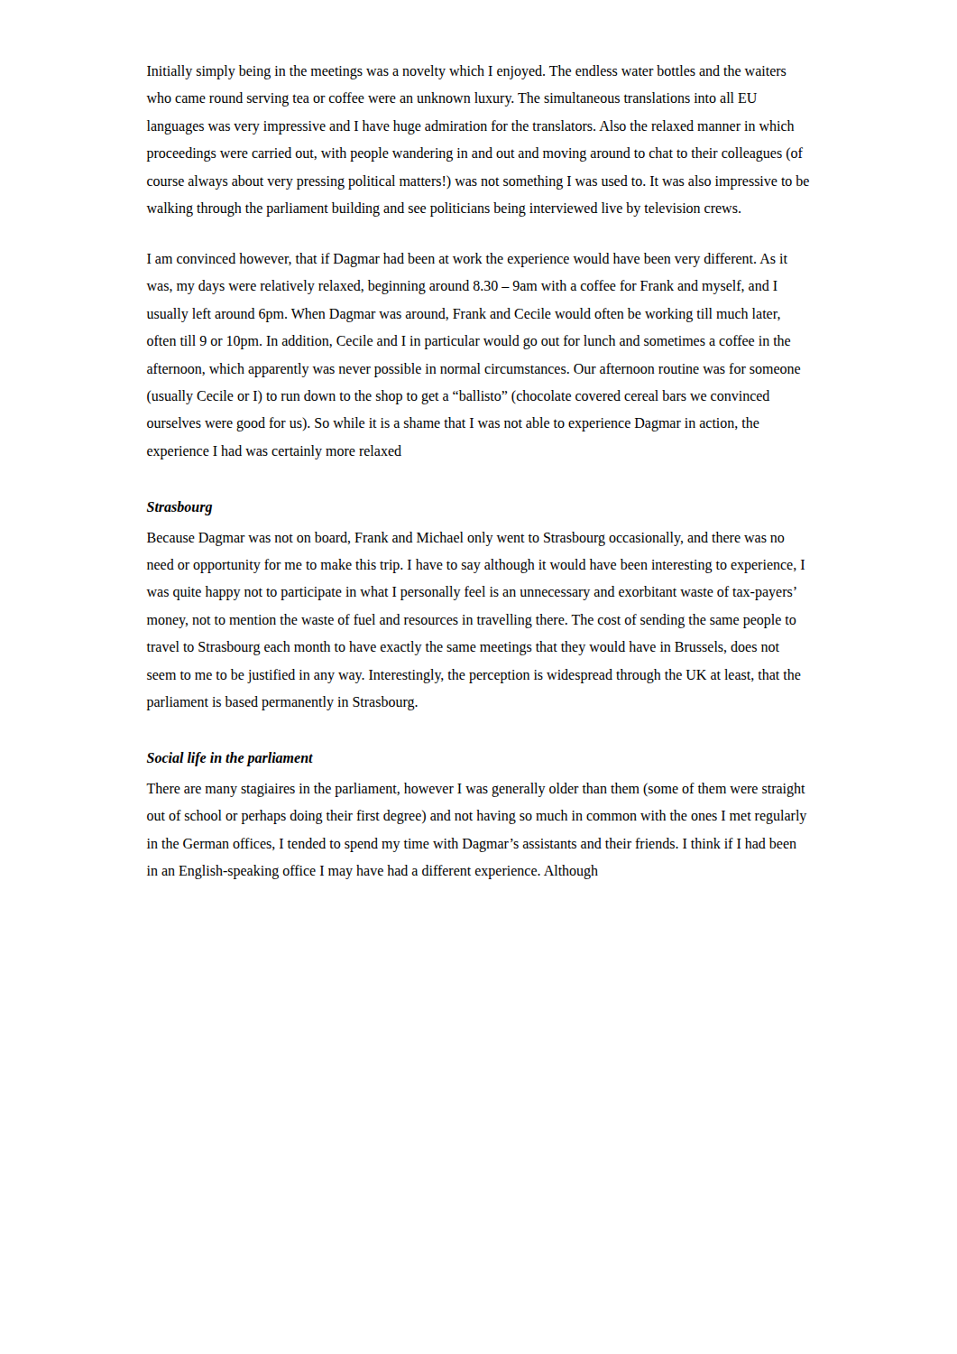Initially simply being in the meetings was a novelty which I enjoyed. The endless water bottles and the waiters who came round serving tea or coffee were an unknown luxury. The simultaneous translations into all EU languages was very impressive and I have huge admiration for the translators. Also the relaxed manner in which proceedings were carried out, with people wandering in and out and moving around to chat to their colleagues (of course always about very pressing political matters!) was not something I was used to. It was also impressive to be walking through the parliament building and see politicians being interviewed live by television crews.
I am convinced however, that if Dagmar had been at work the experience would have been very different. As it was, my days were relatively relaxed, beginning around 8.30 – 9am with a coffee for Frank and myself, and I usually left around 6pm. When Dagmar was around, Frank and Cecile would often be working till much later, often till 9 or 10pm. In addition, Cecile and I in particular would go out for lunch and sometimes a coffee in the afternoon, which apparently was never possible in normal circumstances. Our afternoon routine was for someone (usually Cecile or I) to run down to the shop to get a “ballisto” (chocolate covered cereal bars we convinced ourselves were good for us). So while it is a shame that I was not able to experience Dagmar in action, the experience I had was certainly more relaxed
Strasbourg
Because Dagmar was not on board, Frank and Michael only went to Strasbourg occasionally, and there was no need or opportunity for me to make this trip. I have to say although it would have been interesting to experience, I was quite happy not to participate in what I personally feel is an unnecessary and exorbitant waste of tax-payers’ money, not to mention the waste of fuel and resources in travelling there. The cost of sending the same people to travel to Strasbourg each month to have exactly the same meetings that they would have in Brussels, does not seem to me to be justified in any way. Interestingly, the perception is widespread through the UK at least, that the parliament is based permanently in Strasbourg.
Social life in the parliament
There are many stagiaires in the parliament, however I was generally older than them (some of them were straight out of school or perhaps doing their first degree) and not having so much in common with the ones I met regularly in the German offices, I tended to spend my time with Dagmar’s assistants and their friends. I think if I had been in an English-speaking office I may have had a different experience. Although